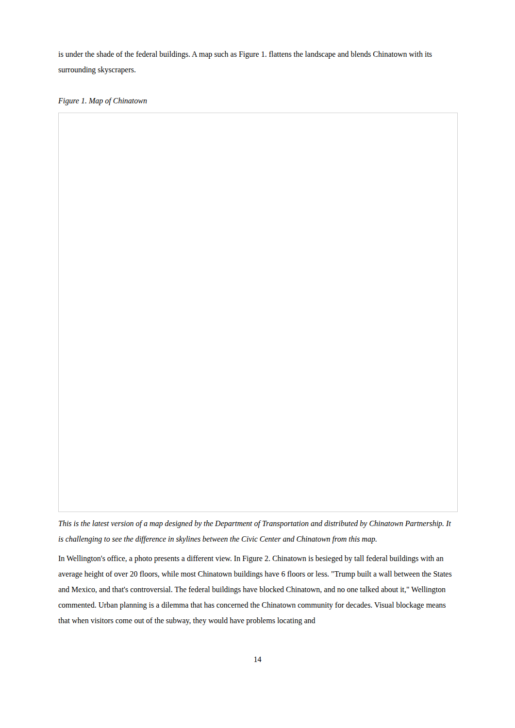is under the shade of the federal buildings. A map such as Figure 1. flattens the landscape and blends Chinatown with its surrounding skyscrapers.
Figure 1. Map of Chinatown
This is the latest version of a map designed by the Department of Transportation and distributed by Chinatown Partnership. It is challenging to see the difference in skylines between the Civic Center and Chinatown from this map.
In Wellington's office, a photo presents a different view. In Figure 2. Chinatown is besieged by tall federal buildings with an average height of over 20 floors, while most Chinatown buildings have 6 floors or less. "Trump built a wall between the States and Mexico, and that's controversial. The federal buildings have blocked Chinatown, and no one talked about it," Wellington commented. Urban planning is a dilemma that has concerned the Chinatown community for decades. Visual blockage means that when visitors come out of the subway, they would have problems locating and
14